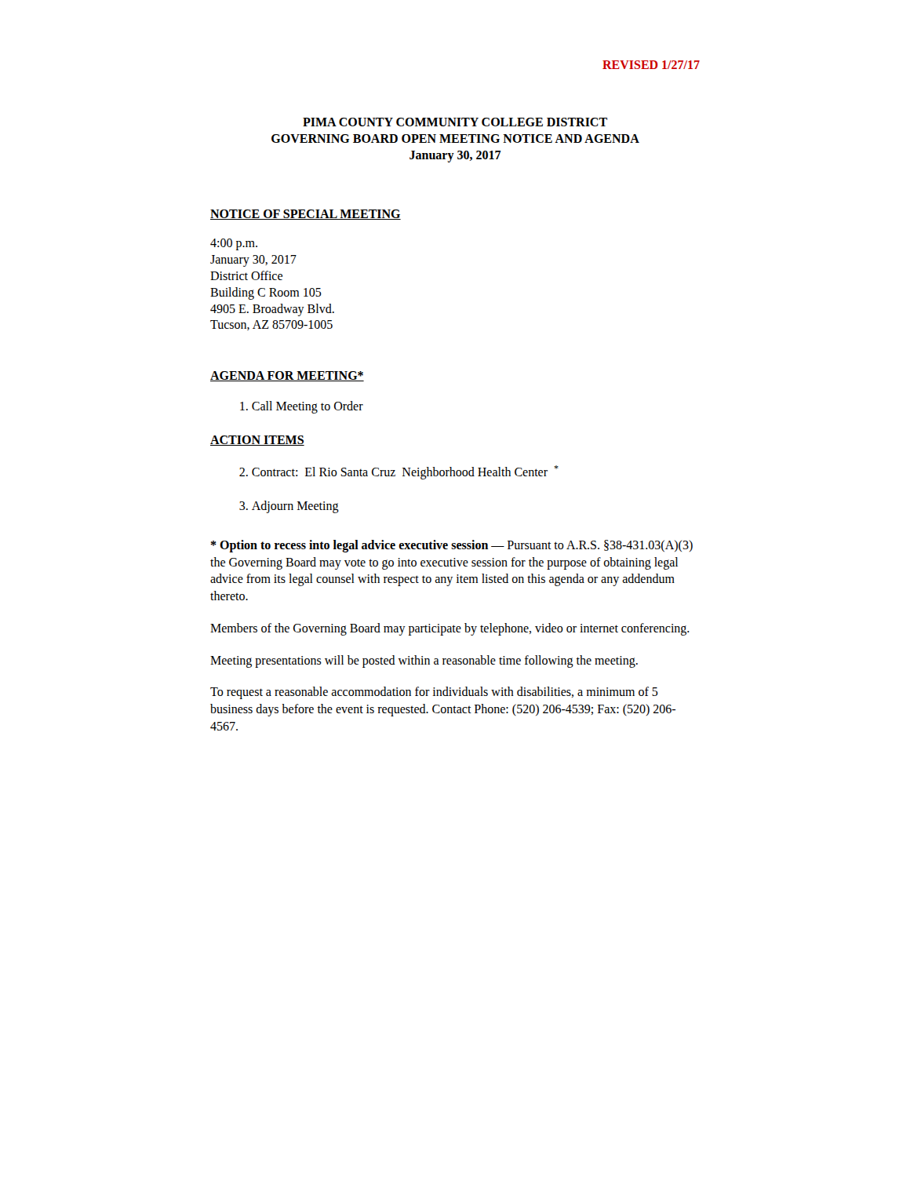REVISED 1/27/17
PIMA COUNTY COMMUNITY COLLEGE DISTRICT
GOVERNING BOARD OPEN MEETING NOTICE AND AGENDA
January 30, 2017
NOTICE OF SPECIAL MEETING
4:00 p.m.
January 30, 2017
District Office
Building C Room 105
4905 E. Broadway Blvd.
Tucson, AZ 85709-1005
AGENDA FOR MEETING*
Call Meeting to Order
ACTION ITEMS
Contract: El Rio Santa Cruz Neighborhood Health Center *
Adjourn Meeting
* Option to recess into legal advice executive session — Pursuant to A.R.S. §38-431.03(A)(3) the Governing Board may vote to go into executive session for the purpose of obtaining legal advice from its legal counsel with respect to any item listed on this agenda or any addendum thereto.
Members of the Governing Board may participate by telephone, video or internet conferencing.
Meeting presentations will be posted within a reasonable time following the meeting.
To request a reasonable accommodation for individuals with disabilities, a minimum of 5 business days before the event is requested. Contact Phone: (520) 206-4539; Fax: (520) 206-4567.